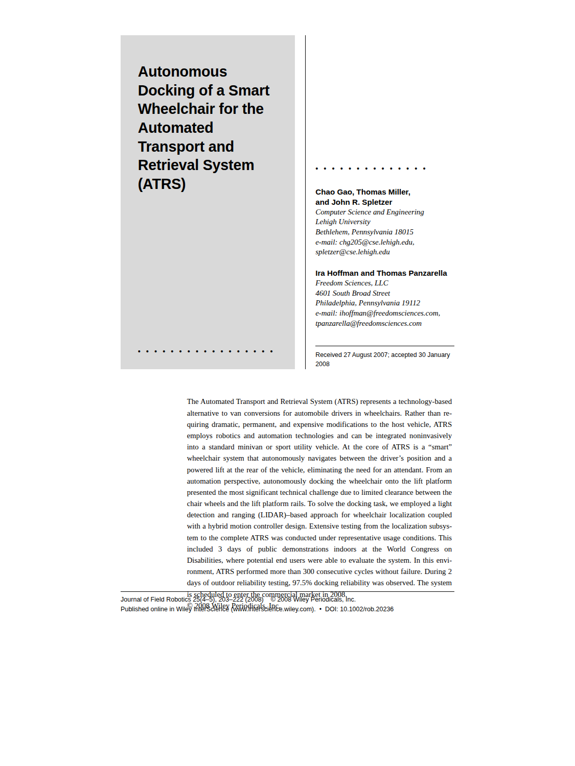Autonomous Docking of a Smart Wheelchair for the Automated Transport and Retrieval System (ATRS)
•••••••••••••••••
••••••••••••••
Chao Gao, Thomas Miller,
and John R. Spletzer
Computer Science and Engineering
Lehigh University
Bethlehem, Pennsylvania 18015
e-mail: chg205@cse.lehigh.edu,
spletzer@cse.lehigh.edu
Ira Hoffman and Thomas Panzarella
Freedom Sciences, LLC
4601 South Broad Street
Philadelphia, Pennsylvania 19112
e-mail: ihoffman@freedomsciences.com,
tpanzarella@freedomsciences.com
Received 27 August 2007; accepted 30 January 2008
The Automated Transport and Retrieval System (ATRS) represents a technology-based alternative to van conversions for automobile drivers in wheelchairs. Rather than requiring dramatic, permanent, and expensive modifications to the host vehicle, ATRS employs robotics and automation technologies and can be integrated noninvasively into a standard minivan or sport utility vehicle. At the core of ATRS is a “smart” wheelchair system that autonomously navigates between the driver’s position and a powered lift at the rear of the vehicle, eliminating the need for an attendant. From an automation perspective, autonomously docking the wheelchair onto the lift platform presented the most significant technical challenge due to limited clearance between the chair wheels and the lift platform rails. To solve the docking task, we employed a light detection and ranging (LIDAR)–based approach for wheelchair localization coupled with a hybrid motion controller design. Extensive testing from the localization subsystem to the complete ATRS was conducted under representative usage conditions. This included 3 days of public demonstrations indoors at the World Congress on Disabilities, where potential end users were able to evaluate the system. In this environment, ATRS performed more than 300 consecutive cycles without failure. During 2 days of outdoor reliability testing, 97.5% docking reliability was observed. The system is scheduled to enter the commercial market in 2008.
© 2008 Wiley Periodicals, Inc.
Journal of Field Robotics 25(4–5), 203–222 (2008) © 2008 Wiley Periodicals, Inc.
Published online in Wiley InterScience (www.interscience.wiley.com). • DOI: 10.1002/rob.20236